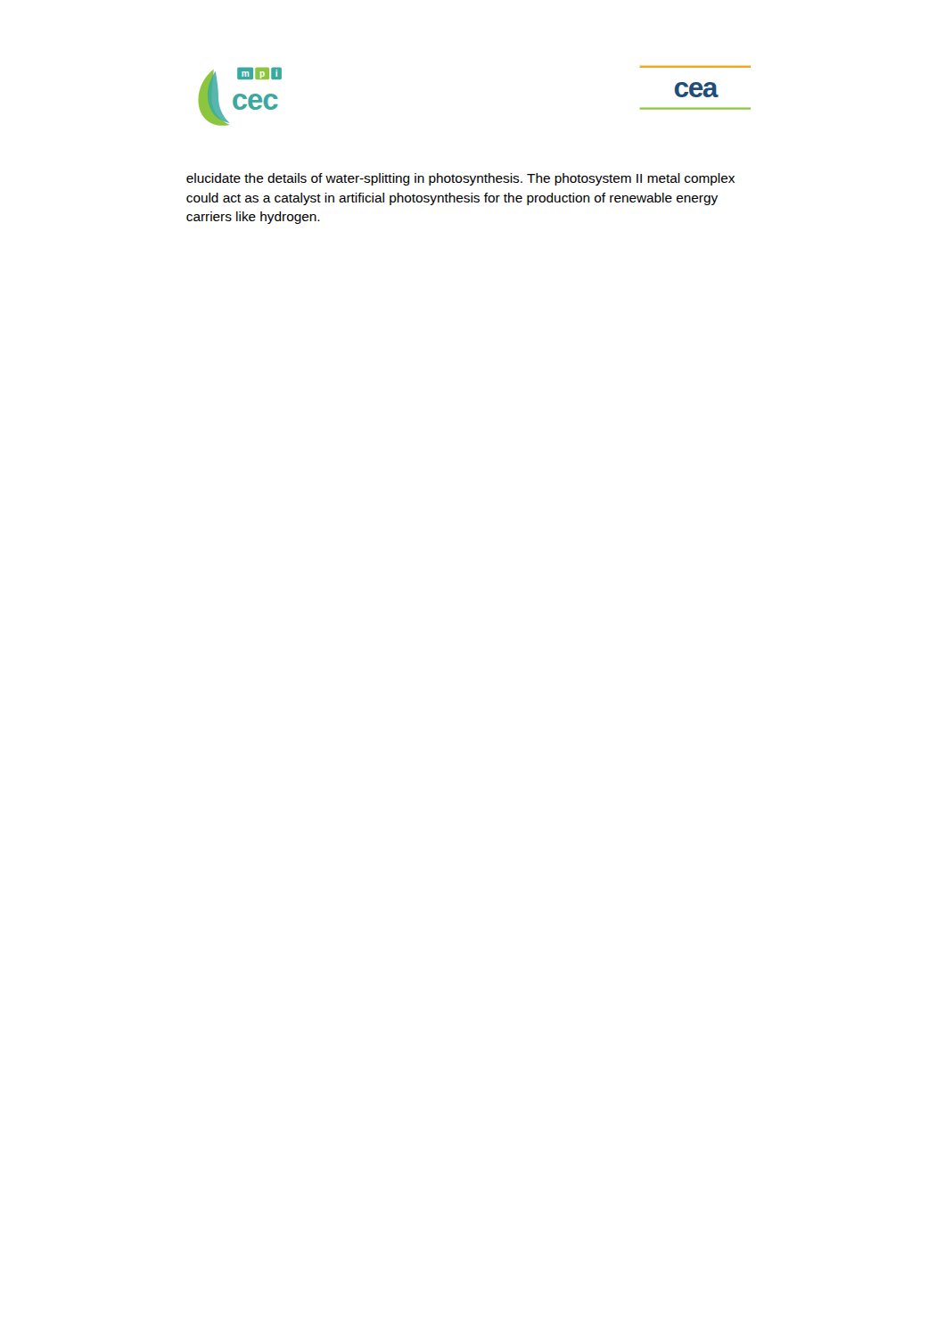m p i cec
cea
elucidate the details of water-splitting in photosynthesis. The photosystem II metal complex could act as a catalyst in artificial photosynthesis for the production of renewable energy carriers like hydrogen.